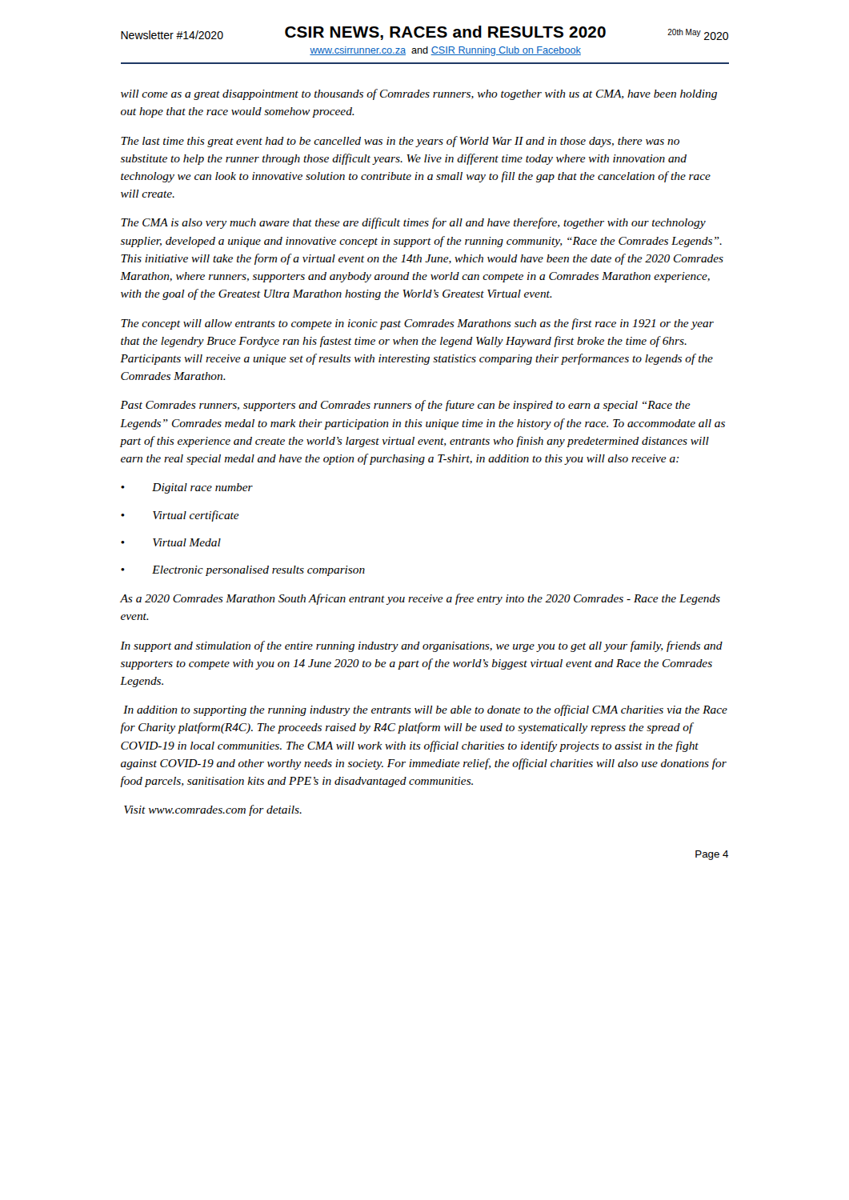Newsletter #14/2020
CSIR NEWS, RACES and RESULTS 2020
www.csirrunner.co.za and CSIR Running Club on Facebook
20th May 2020
will come as a great disappointment to thousands of Comrades runners, who together with us at CMA, have been holding out hope that the race would somehow proceed.
The last time this great event had to be cancelled was in the years of World War II and in those days, there was no substitute to help the runner through those difficult years. We live in different time today where with innovation and technology we can look to innovative solution to contribute in a small way to fill the gap that the cancelation of the race will create.
The CMA is also very much aware that these are difficult times for all and have therefore, together with our technology supplier, developed a unique and innovative concept in support of the running community, “Race the Comrades Legends”. This initiative will take the form of a virtual event on the 14th June, which would have been the date of the 2020 Comrades Marathon, where runners, supporters and anybody around the world can compete in a Comrades Marathon experience, with the goal of the Greatest Ultra Marathon hosting the World’s Greatest Virtual event.
The concept will allow entrants to compete in iconic past Comrades Marathons such as the first race in 1921 or the year that the legendry Bruce Fordyce ran his fastest time or when the legend Wally Hayward first broke the time of 6hrs. Participants will receive a unique set of results with interesting statistics comparing their performances to legends of the Comrades Marathon.
Past Comrades runners, supporters and Comrades runners of the future can be inspired to earn a special “Race the Legends” Comrades medal to mark their participation in this unique time in the history of the race. To accommodate all as part of this experience and create the world’s largest virtual event, entrants who finish any predetermined distances will earn the real special medal and have the option of purchasing a T-shirt, in addition to this you will also receive a:
•Digital race number
•Virtual certificate
•Virtual Medal
•Electronic personalised results comparison
As a 2020 Comrades Marathon South African entrant you receive a free entry into the 2020 Comrades - Race the Legends event.
In support and stimulation of the entire running industry and organisations, we urge you to get all your family, friends and supporters to compete with you on 14 June 2020 to be a part of the world’s biggest virtual event and Race the Comrades Legends.
In addition to supporting the running industry the entrants will be able to donate to the official CMA charities via the Race for Charity platform(R4C). The proceeds raised by R4C platform will be used to systematically repress the spread of COVID-19 in local communities. The CMA will work with its official charities to identify projects to assist in the fight against COVID-19 and other worthy needs in society. For immediate relief, the official charities will also use donations for food parcels, sanitisation kits and PPE’s in disadvantaged communities.
Visit www.comrades.com for details.
Page 4